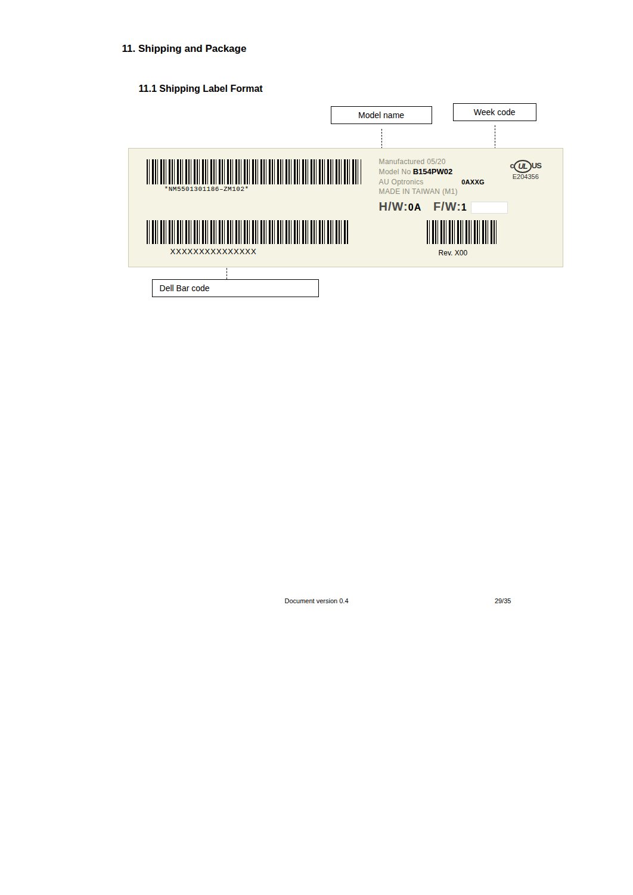11. Shipping and Package
11.1 Shipping Label Format
Model name
Week code
Dell Bar code
*NM5501301186–ZM102*
XXXXXXXXXXXXXXX
Rev. X00
Manufactured 05/20
Model No B154PW02
AU Optronics 0AXXG
MADE IN TAIWAN (M1)
H/W:0A F/W:1
cUL US
E204356
Document version 0.4
29/35